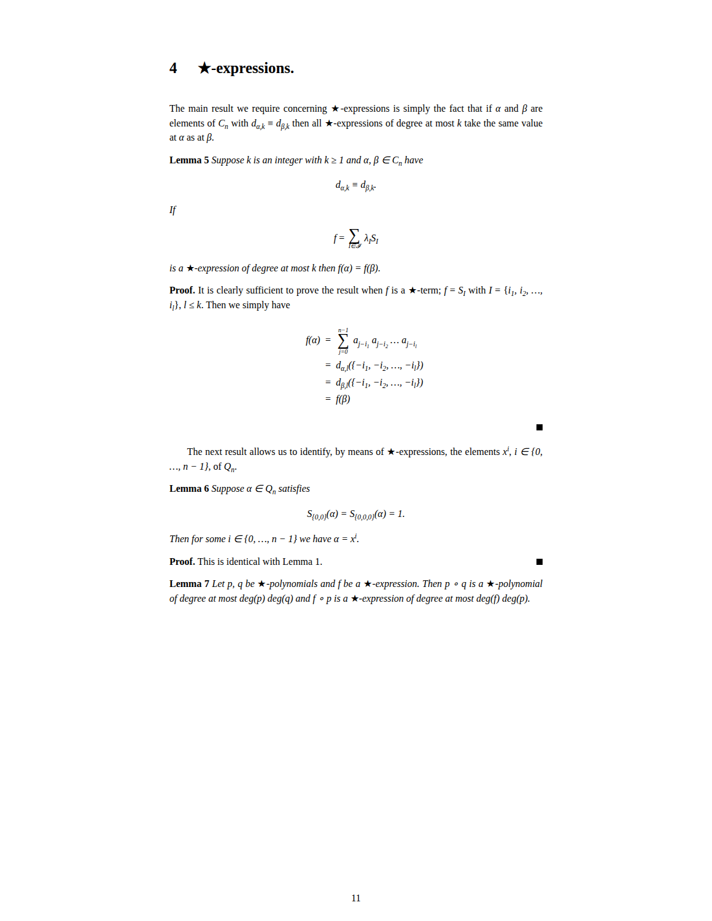4 ★-expressions.
The main result we require concerning ★-expressions is simply the fact that if α and β are elements of Cn with dα,k ≡ dβ,k then all ★-expressions of degree at most k take the same value at α as at β.
Lemma 5 Suppose k is an integer with k ≥ 1 and α, β ∈ Cn have
dα,k ≡ dβ,k.
If
f = ∑I∈𝓘 λISI
is a ★-expression of degree at most k then f(α) = f(β).
Proof. It is clearly sufficient to prove the result when f is a ★-term; f = SI with I = {i1, i2, …, il}, l ≤ k. Then we simply have
f(α)= n−1∑j=0 aj−i1 aj−i2 … aj−il = dα,l({−i1, −i2, …, −il}) = dβ,l({−i1, −i2, …, −il}) = f(β)
The next result allows us to identify, by means of ★-expressions, the elements xi, i ∈ {0, …, n − 1}, of Qn.
Lemma 6 Suppose α ∈ Qn satisfies
S{0,0}(α) = S{0,0,0}(α) = 1.
Then for some i ∈ {0, …, n − 1} we have α = xi.
Proof. This is identical with Lemma 1.
Lemma 7 Let p, q be ★-polynomials and f be a ★-expression. Then p ∘ q is a ★-polynomial of degree at most deg(p) deg(q) and f ∘ p is a ★-expression of degree at most deg(f) deg(p).
11